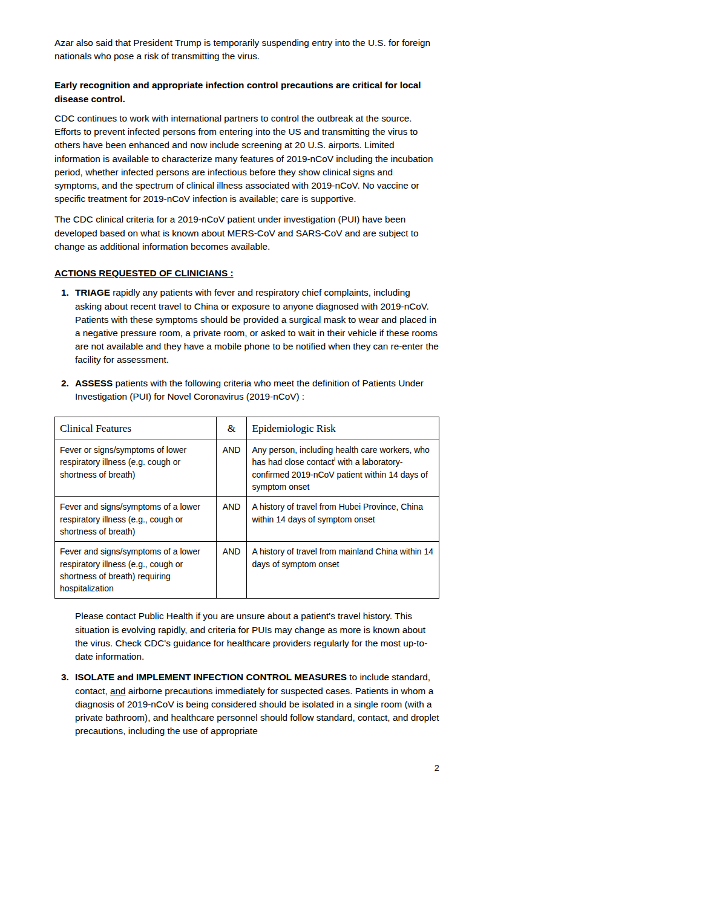Azar also said that President Trump is temporarily suspending entry into the U.S. for foreign nationals who pose a risk of transmitting the virus.
Early recognition and appropriate infection control precautions are critical for local disease control.
CDC continues to work with international partners to control the outbreak at the source. Efforts to prevent infected persons from entering into the US and transmitting the virus to others have been enhanced and now include screening at 20 U.S. airports. Limited information is available to characterize many features of 2019-nCoV including the incubation period, whether infected persons are infectious before they show clinical signs and symptoms, and the spectrum of clinical illness associated with 2019-nCoV. No vaccine or specific treatment for 2019-nCoV infection is available; care is supportive.
The CDC clinical criteria for a 2019-nCoV patient under investigation (PUI) have been developed based on what is known about MERS-CoV and SARS-CoV and are subject to change as additional information becomes available.
ACTIONS REQUESTED OF CLINICIANS :
TRIAGE rapidly any patients with fever and respiratory chief complaints, including asking about recent travel to China or exposure to anyone diagnosed with 2019-nCoV. Patients with these symptoms should be provided a surgical mask to wear and placed in a negative pressure room, a private room, or asked to wait in their vehicle if these rooms are not available and they have a mobile phone to be notified when they can re-enter the facility for assessment.
ASSESS patients with the following criteria who meet the definition of Patients Under Investigation (PUI) for Novel Coronavirus (2019-nCoV) :
| Clinical Features | & | Epidemiologic Risk |
| --- | --- | --- |
| Fever or signs/symptoms of lower respiratory illness (e.g. cough or shortness of breath) | AND | Any person, including health care workers, who has had close contact i with a laboratory-confirmed 2019-nCoV patient within 14 days of symptom onset |
| Fever and signs/symptoms of a lower respiratory illness (e.g., cough or shortness of breath) | AND | A history of travel from Hubei Province, China within 14 days of symptom onset |
| Fever and signs/symptoms of a lower respiratory illness (e.g., cough or shortness of breath) requiring hospitalization | AND | A history of travel from mainland China within 14 days of symptom onset |
Please contact Public Health if you are unsure about a patient's travel history. This situation is evolving rapidly, and criteria for PUIs may change as more is known about the virus. Check CDC's guidance for healthcare providers regularly for the most up-to-date information.
ISOLATE and IMPLEMENT INFECTION CONTROL MEASURES to include standard, contact, and airborne precautions immediately for suspected cases. Patients in whom a diagnosis of 2019-nCoV is being considered should be isolated in a single room (with a private bathroom), and healthcare personnel should follow standard, contact, and droplet precautions, including the use of appropriate
2